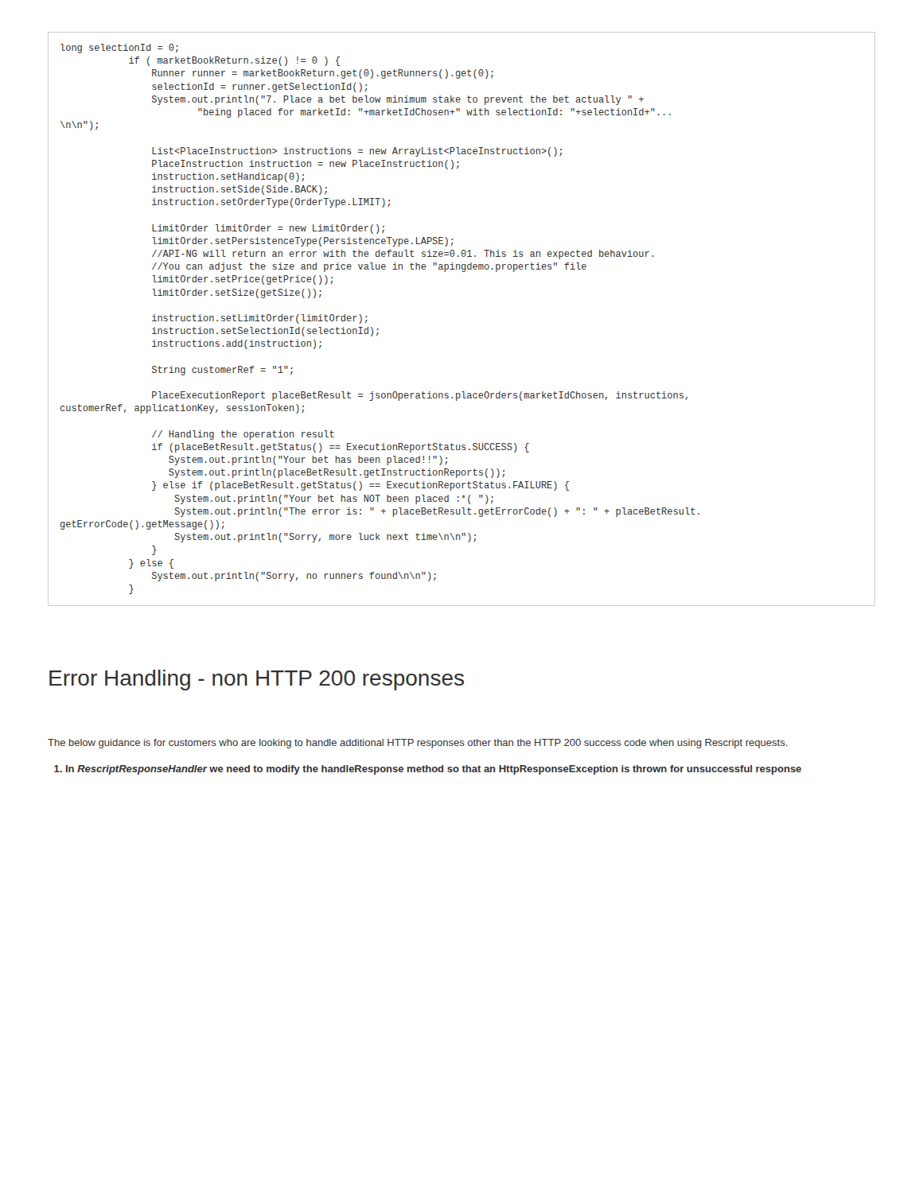long selectionId = 0;
            if ( marketBookReturn.size() != 0 ) {
                Runner runner = marketBookReturn.get(0).getRunners().get(0);
                selectionId = runner.getSelectionId();
                System.out.println("7. Place a bet below minimum stake to prevent the bet actually " +
                        "being placed for marketId: "+marketIdChosen+" with selectionId: "+selectionId+"...
\n\n");

                List<PlaceInstruction> instructions = new ArrayList<PlaceInstruction>();
                PlaceInstruction instruction = new PlaceInstruction();
                instruction.setHandicap(0);
                instruction.setSide(Side.BACK);
                instruction.setOrderType(OrderType.LIMIT);

                LimitOrder limitOrder = new LimitOrder();
                limitOrder.setPersistenceType(PersistenceType.LAPSE);
                //API-NG will return an error with the default size=0.01. This is an expected behaviour.
                //You can adjust the size and price value in the "apingdemo.properties" file
                limitOrder.setPrice(getPrice());
                limitOrder.setSize(getSize());

                instruction.setLimitOrder(limitOrder);
                instruction.setSelectionId(selectionId);
                instructions.add(instruction);

                String customerRef = "1";

                PlaceExecutionReport placeBetResult = jsonOperations.placeOrders(marketIdChosen, instructions,
customerRef, applicationKey, sessionToken);

                // Handling the operation result
                if (placeBetResult.getStatus() == ExecutionReportStatus.SUCCESS) {
                   System.out.println("Your bet has been placed!!");
                   System.out.println(placeBetResult.getInstructionReports());
                } else if (placeBetResult.getStatus() == ExecutionReportStatus.FAILURE) {
                    System.out.println("Your bet has NOT been placed :*( ");
                    System.out.println("The error is: " + placeBetResult.getErrorCode() + ": " + placeBetResult.
getErrorCode().getMessage());
                    System.out.println("Sorry, more luck next time\n\n");
                }
            } else {
                System.out.println("Sorry, no runners found\n\n");
            }
Error Handling - non HTTP 200 responses
The below guidance is for customers who are looking to handle additional HTTP responses other than the HTTP 200 success code when using Rescript requests.
In RescriptResponseHandler we need to modify the handleResponse method so that an HttpResponseException is thrown for unsuccessful response